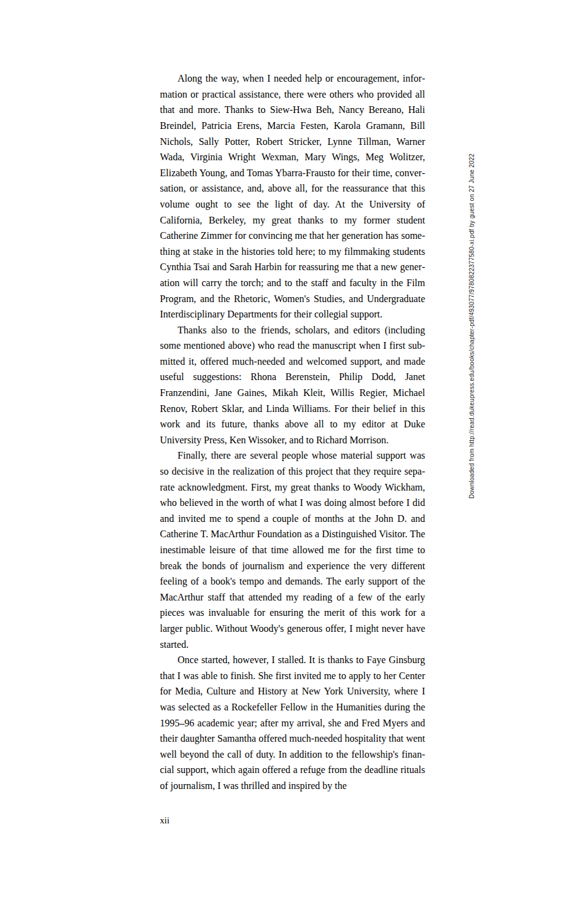Downloaded from http://read.dukeupress.edu/books/chapter-pdf/493077/9780822377580-xi.pdf by guest on 27 June 2022
Along the way, when I needed help or encouragement, information or practical assistance, there were others who provided all that and more. Thanks to Siew-Hwa Beh, Nancy Bereano, Hali Breindel, Patricia Erens, Marcia Festen, Karola Gramann, Bill Nichols, Sally Potter, Robert Stricker, Lynne Tillman, Warner Wada, Virginia Wright Wexman, Mary Wings, Meg Wolitzer, Elizabeth Young, and Tomas Ybarra-Frausto for their time, conversation, or assistance, and, above all, for the reassurance that this volume ought to see the light of day. At the University of California, Berkeley, my great thanks to my former student Catherine Zimmer for convincing me that her generation has something at stake in the histories told here; to my filmmaking students Cynthia Tsai and Sarah Harbin for reassuring me that a new generation will carry the torch; and to the staff and faculty in the Film Program, and the Rhetoric, Women's Studies, and Undergraduate Interdisciplinary Departments for their collegial support.
Thanks also to the friends, scholars, and editors (including some mentioned above) who read the manuscript when I first submitted it, offered much-needed and welcomed support, and made useful suggestions: Rhona Berenstein, Philip Dodd, Janet Franzendini, Jane Gaines, Mikah Kleit, Willis Regier, Michael Renov, Robert Sklar, and Linda Williams. For their belief in this work and its future, thanks above all to my editor at Duke University Press, Ken Wissoker, and to Richard Morrison.
Finally, there are several people whose material support was so decisive in the realization of this project that they require separate acknowledgment. First, my great thanks to Woody Wickham, who believed in the worth of what I was doing almost before I did and invited me to spend a couple of months at the John D. and Catherine T. MacArthur Foundation as a Distinguished Visitor. The inestimable leisure of that time allowed me for the first time to break the bonds of journalism and experience the very different feeling of a book's tempo and demands. The early support of the MacArthur staff that attended my reading of a few of the early pieces was invaluable for ensuring the merit of this work for a larger public. Without Woody's generous offer, I might never have started.
Once started, however, I stalled. It is thanks to Faye Ginsburg that I was able to finish. She first invited me to apply to her Center for Media, Culture and History at New York University, where I was selected as a Rockefeller Fellow in the Humanities during the 1995–96 academic year; after my arrival, she and Fred Myers and their daughter Samantha offered much-needed hospitality that went well beyond the call of duty. In addition to the fellowship's financial support, which again offered a refuge from the deadline rituals of journalism, I was thrilled and inspired by the
xii